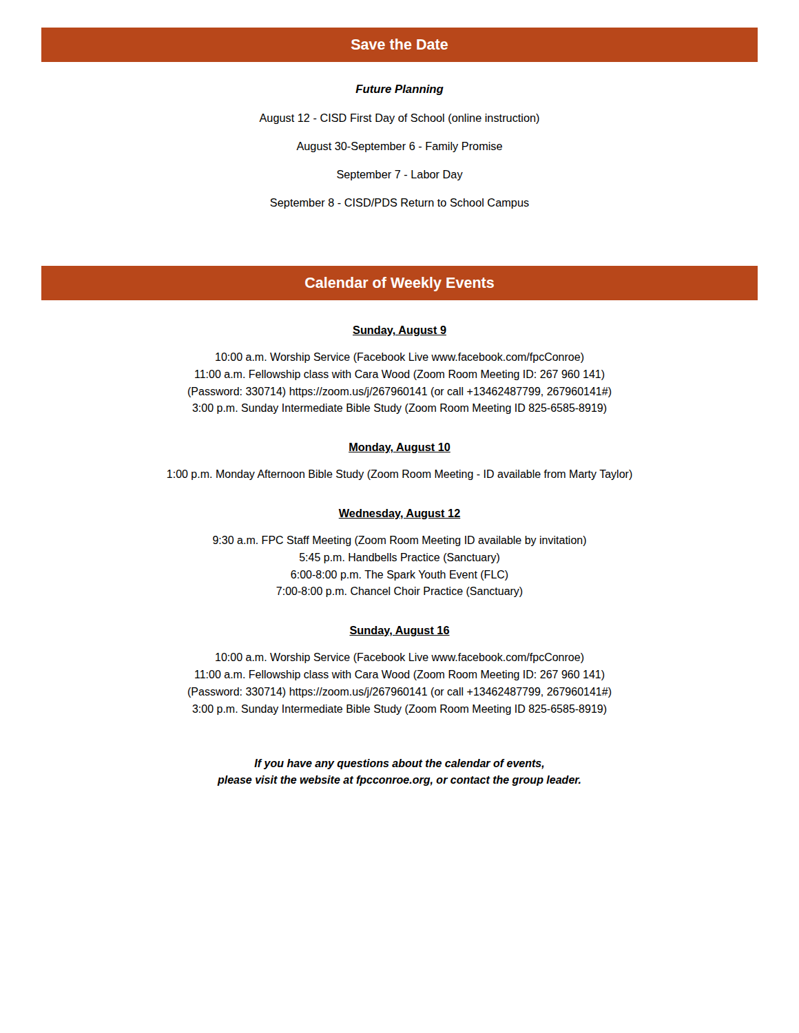Save the Date
Future Planning
August 12 - CISD First Day of School (online instruction)
August 30-September 6 - Family Promise
September 7 - Labor Day
September 8 - CISD/PDS Return to School Campus
Calendar of Weekly Events
Sunday, August 9
10:00 a.m. Worship Service (Facebook Live www.facebook.com/fpcConroe)
11:00 a.m. Fellowship class with Cara Wood (Zoom Room Meeting ID: 267 960 141)
(Password: 330714) https://zoom.us/j/267960141 (or call +13462487799, 267960141#)
3:00 p.m. Sunday Intermediate Bible Study (Zoom Room Meeting ID 825-6585-8919)
Monday, August 10
1:00 p.m. Monday Afternoon Bible Study (Zoom Room Meeting - ID available from Marty Taylor)
Wednesday, August 12
9:30 a.m. FPC Staff Meeting (Zoom Room Meeting ID available by invitation)
5:45 p.m. Handbells Practice (Sanctuary)
6:00-8:00 p.m. The Spark Youth Event (FLC)
7:00-8:00 p.m. Chancel Choir Practice (Sanctuary)
Sunday, August 16
10:00 a.m. Worship Service (Facebook Live www.facebook.com/fpcConroe)
11:00 a.m. Fellowship class with Cara Wood (Zoom Room Meeting ID: 267 960 141)
(Password: 330714) https://zoom.us/j/267960141 (or call +13462487799, 267960141#)
3:00 p.m. Sunday Intermediate Bible Study (Zoom Room Meeting ID 825-6585-8919)
If you have any questions about the calendar of events,
please visit the website at fpcconroe.org, or contact the group leader.